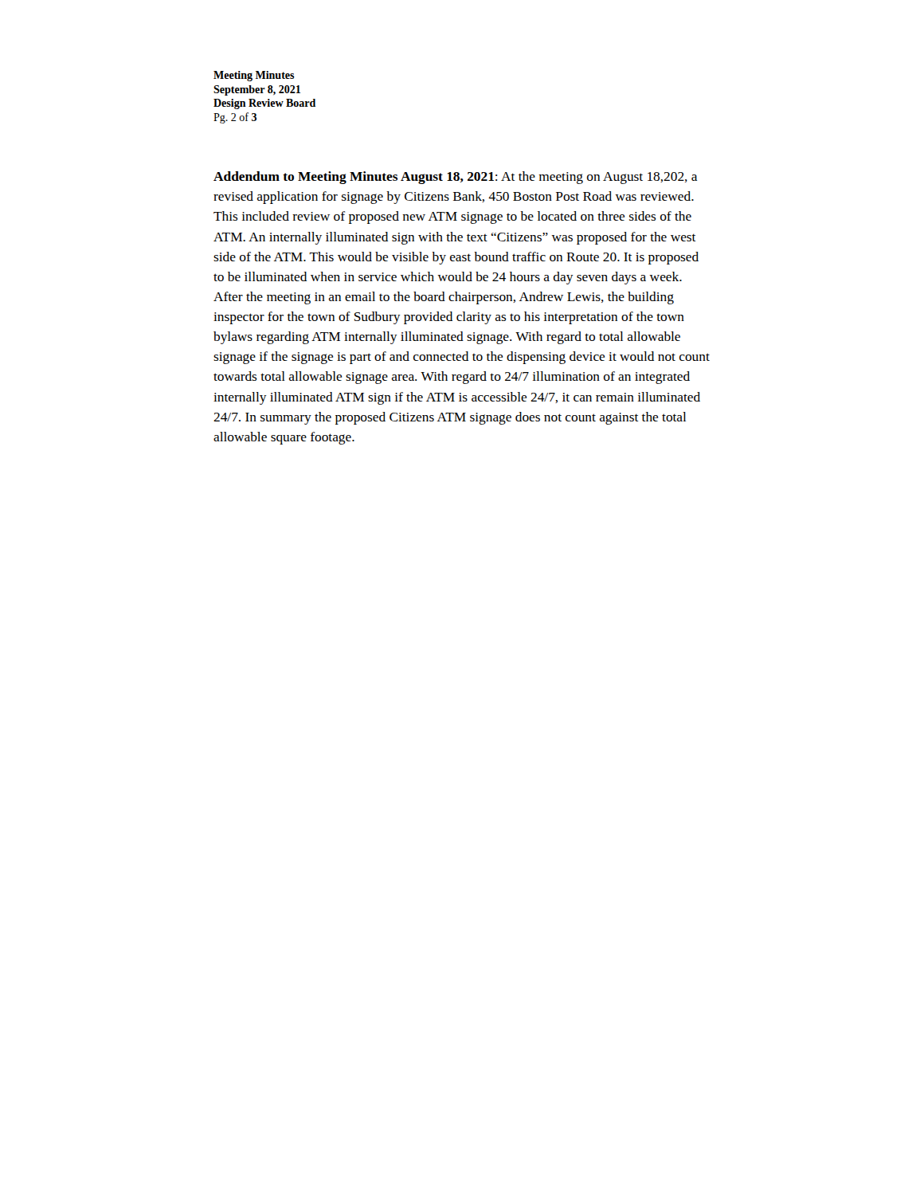Meeting Minutes September 8, 2021 Design Review Board Pg. 2 of 3
Addendum to Meeting Minutes August 18, 2021: At the meeting on August 18,202, a revised application for signage by Citizens Bank, 450 Boston Post Road was reviewed. This included review of proposed new ATM signage to be located on three sides of the ATM. An internally illuminated sign with the text “Citizens” was proposed for the west side of the ATM. This would be visible by east bound traffic on Route 20. It is proposed to be illuminated when in service which would be 24 hours a day seven days a week. After the meeting in an email to the board chairperson, Andrew Lewis, the building inspector for the town of Sudbury provided clarity as to his interpretation of the town bylaws regarding ATM internally illuminated signage. With regard to total allowable signage if the signage is part of and connected to the dispensing device it would not count towards total allowable signage area. With regard to 24/7 illumination of an integrated internally illuminated ATM sign if the ATM is accessible 24/7, it can remain illuminated 24/7. In summary the proposed Citizens ATM signage does not count against the total allowable square footage.